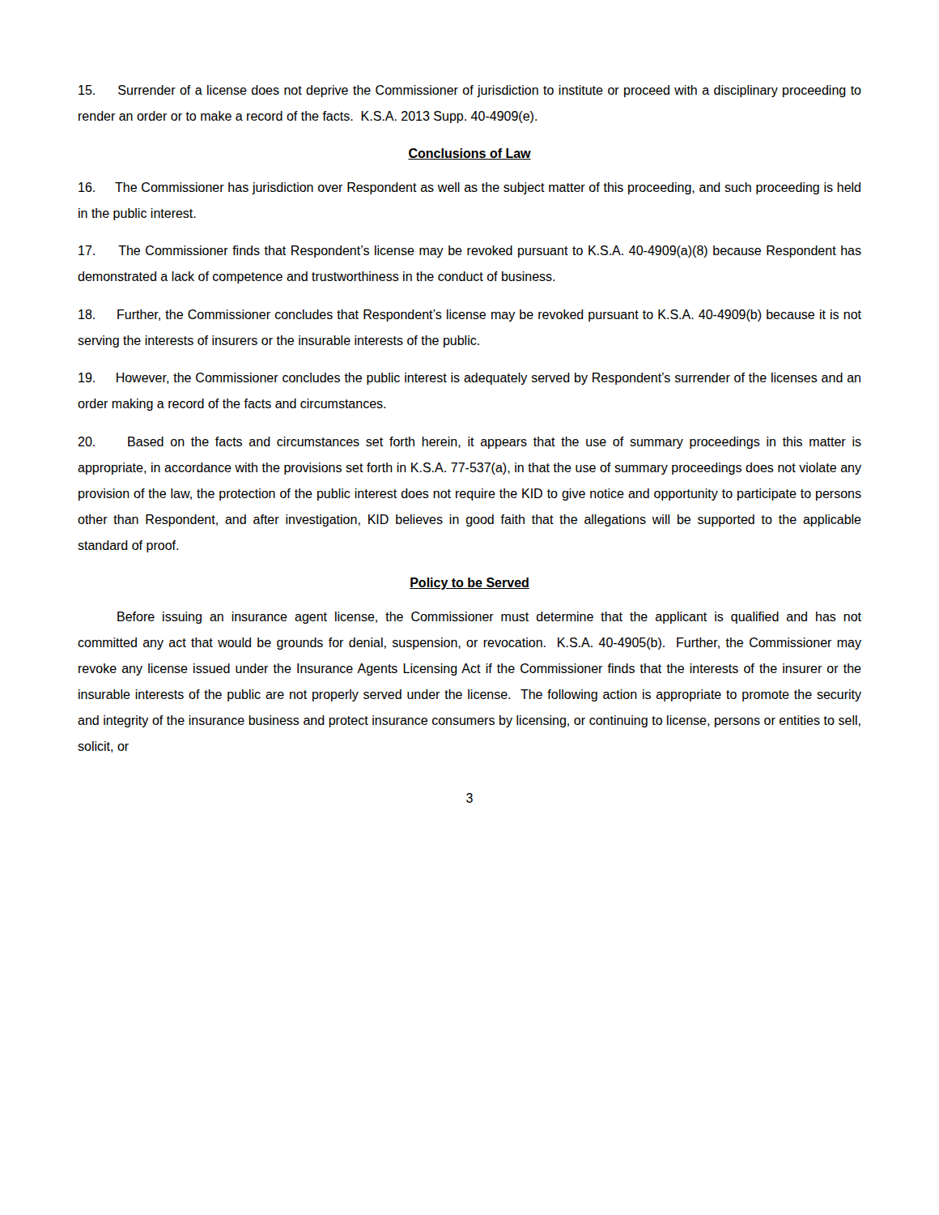15. Surrender of a license does not deprive the Commissioner of jurisdiction to institute or proceed with a disciplinary proceeding to render an order or to make a record of the facts. K.S.A. 2013 Supp. 40-4909(e).
Conclusions of Law
16. The Commissioner has jurisdiction over Respondent as well as the subject matter of this proceeding, and such proceeding is held in the public interest.
17. The Commissioner finds that Respondent’s license may be revoked pursuant to K.S.A. 40-4909(a)(8) because Respondent has demonstrated a lack of competence and trustworthiness in the conduct of business.
18. Further, the Commissioner concludes that Respondent’s license may be revoked pursuant to K.S.A. 40-4909(b) because it is not serving the interests of insurers or the insurable interests of the public.
19. However, the Commissioner concludes the public interest is adequately served by Respondent’s surrender of the licenses and an order making a record of the facts and circumstances.
20. Based on the facts and circumstances set forth herein, it appears that the use of summary proceedings in this matter is appropriate, in accordance with the provisions set forth in K.S.A. 77-537(a), in that the use of summary proceedings does not violate any provision of the law, the protection of the public interest does not require the KID to give notice and opportunity to participate to persons other than Respondent, and after investigation, KID believes in good faith that the allegations will be supported to the applicable standard of proof.
Policy to be Served
Before issuing an insurance agent license, the Commissioner must determine that the applicant is qualified and has not committed any act that would be grounds for denial, suspension, or revocation. K.S.A. 40-4905(b). Further, the Commissioner may revoke any license issued under the Insurance Agents Licensing Act if the Commissioner finds that the interests of the insurer or the insurable interests of the public are not properly served under the license. The following action is appropriate to promote the security and integrity of the insurance business and protect insurance consumers by licensing, or continuing to license, persons or entities to sell, solicit, or
3